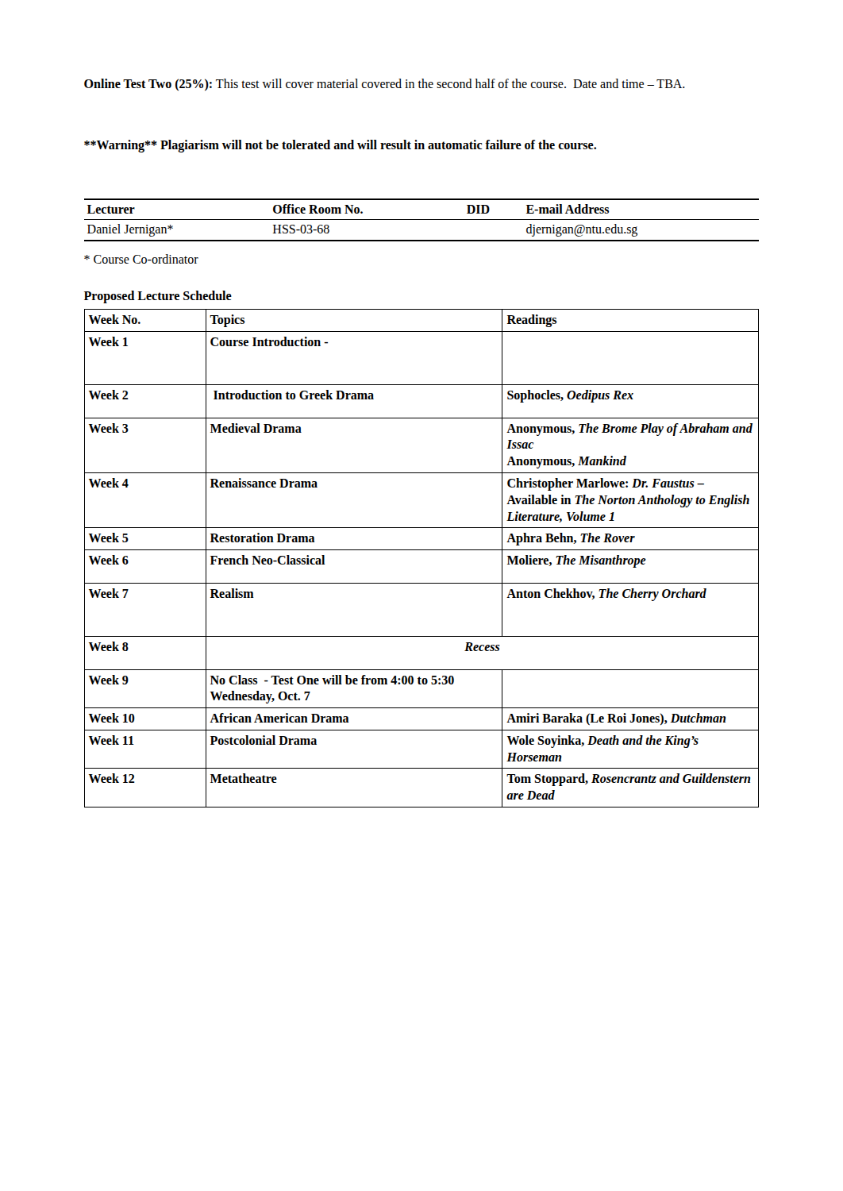Online Test Two (25%): This test will cover material covered in the second half of the course. Date and time – TBA.
**Warning** Plagiarism will not be tolerated and will result in automatic failure of the course.
| Lecturer | Office Room No. | DID | E-mail Address |
| --- | --- | --- | --- |
| Daniel Jernigan* | HSS-03-68 | | djernigan@ntu.edu.sg |
* Course Co-ordinator
Proposed Lecture Schedule
| Week No. | Topics | Readings |
| --- | --- | --- |
| Week 1 | Course Introduction - | |
| Week 2 | Introduction to Greek Drama | Sophocles, Oedipus Rex |
| Week 3 | Medieval Drama | Anonymous, The Brome Play of Abraham and Issac Anonymous, Mankind |
| Week 4 | Renaissance Drama | Christopher Marlowe: Dr. Faustus – Available in The Norton Anthology to English Literature, Volume 1 |
| Week 5 | Restoration Drama | Aphra Behn, The Rover |
| Week 6 | French Neo-Classical | Moliere, The Misanthrope |
| Week 7 | Realism | Anton Chekhov, The Cherry Orchard |
| Week 8 | Recess |
| Week 9 | No Class - Test One will be from 4:00 to 5:30 Wednesday, Oct. 7 | |
| Week 10 | African American Drama | Amiri Baraka (Le Roi Jones), Dutchman |
| Week 11 | Postcolonial Drama | Wole Soyinka, Death and the King’s Horseman |
| Week 12 | Metatheatre | Tom Stoppard, Rosencrantz and Guildenstern are Dead |